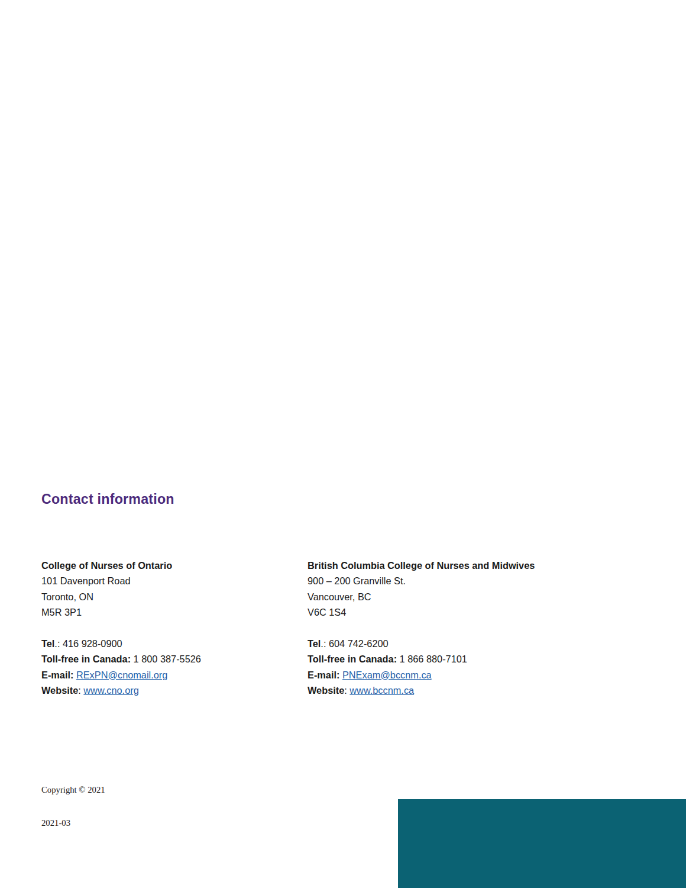Contact information
College of Nurses of Ontario
101 Davenport Road
Toronto, ON
M5R 3P1
Tel.: 416 928-0900
Toll-free in Canada: 1 800 387-5526
E-mail: RExPN@cnomail.org
Website: www.cno.org
British Columbia College of Nurses and Midwives
900 – 200 Granville St.
Vancouver, BC
V6C 1S4
Tel.: 604 742-6200
Toll-free in Canada: 1 866 880-7101
E-mail: PNExam@bccnm.ca
Website: www.bccnm.ca
Copyright © 2021
2021-03